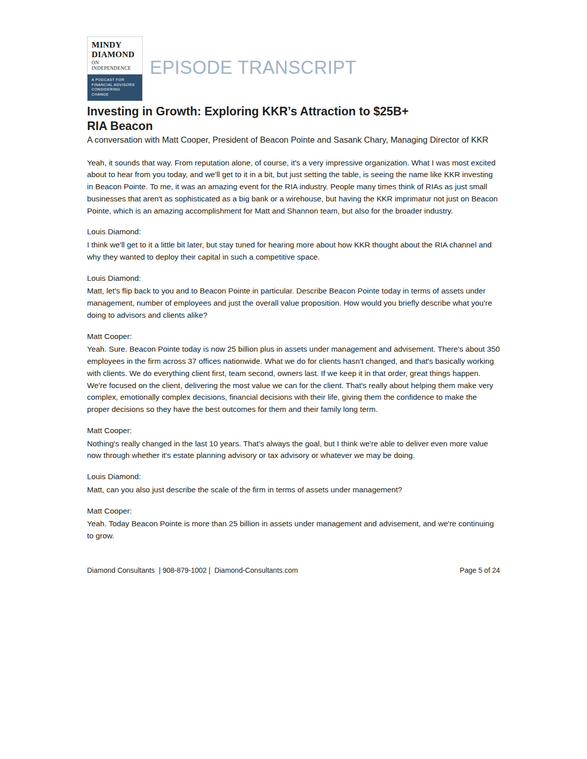MINDY
DIAMOND ON
INDEPENDENCE
A Podcast for
Financial Advisors
Considering Change
EPISODE TRANSCRIPT
Investing in Growth: Exploring KKR’s Attraction to $25B+
RIA Beacon
A conversation with Matt Cooper, President of Beacon Pointe and Sasank Chary, Managing Director of KKR
Yeah, it sounds that way. From reputation alone, of course, it's a very impressive organization. What I was most excited about to hear from you today, and we'll get to it in a bit, but just setting the table, is seeing the name like KKR investing in Beacon Pointe. To me, it was an amazing event for the RIA industry. People many times think of RIAs as just small businesses that aren't as sophisticated as a big bank or a wirehouse, but having the KKR imprimatur not just on Beacon Pointe, which is an amazing accomplishment for Matt and Shannon team, but also for the broader industry.
Louis Diamond:
I think we'll get to it a little bit later, but stay tuned for hearing more about how KKR thought about the RIA channel and why they wanted to deploy their capital in such a competitive space.
Louis Diamond:
Matt, let's flip back to you and to Beacon Pointe in particular. Describe Beacon Pointe today in terms of assets under management, number of employees and just the overall value proposition. How would you briefly describe what you're doing to advisors and clients alike?
Matt Cooper:
Yeah. Sure. Beacon Pointe today is now 25 billion plus in assets under management and advisement. There's about 350 employees in the firm across 37 offices nationwide. What we do for clients hasn't changed, and that's basically working with clients. We do everything client first, team second, owners last. If we keep it in that order, great things happen. We're focused on the client, delivering the most value we can for the client. That's really about helping them make very complex, emotionally complex decisions, financial decisions with their life, giving them the confidence to make the proper decisions so they have the best outcomes for them and their family long term.
Matt Cooper:
Nothing's really changed in the last 10 years. That's always the goal, but I think we're able to deliver even more value now through whether it's estate planning advisory or tax advisory or whatever we may be doing.
Louis Diamond:
Matt, can you also just describe the scale of the firm in terms of assets under management?
Matt Cooper:
Yeah. Today Beacon Pointe is more than 25 billion in assets under management and advisement, and we're continuing to grow.
Diamond Consultants | 908-879-1002 | Diamond-Consultants.com
Page 5 of 24